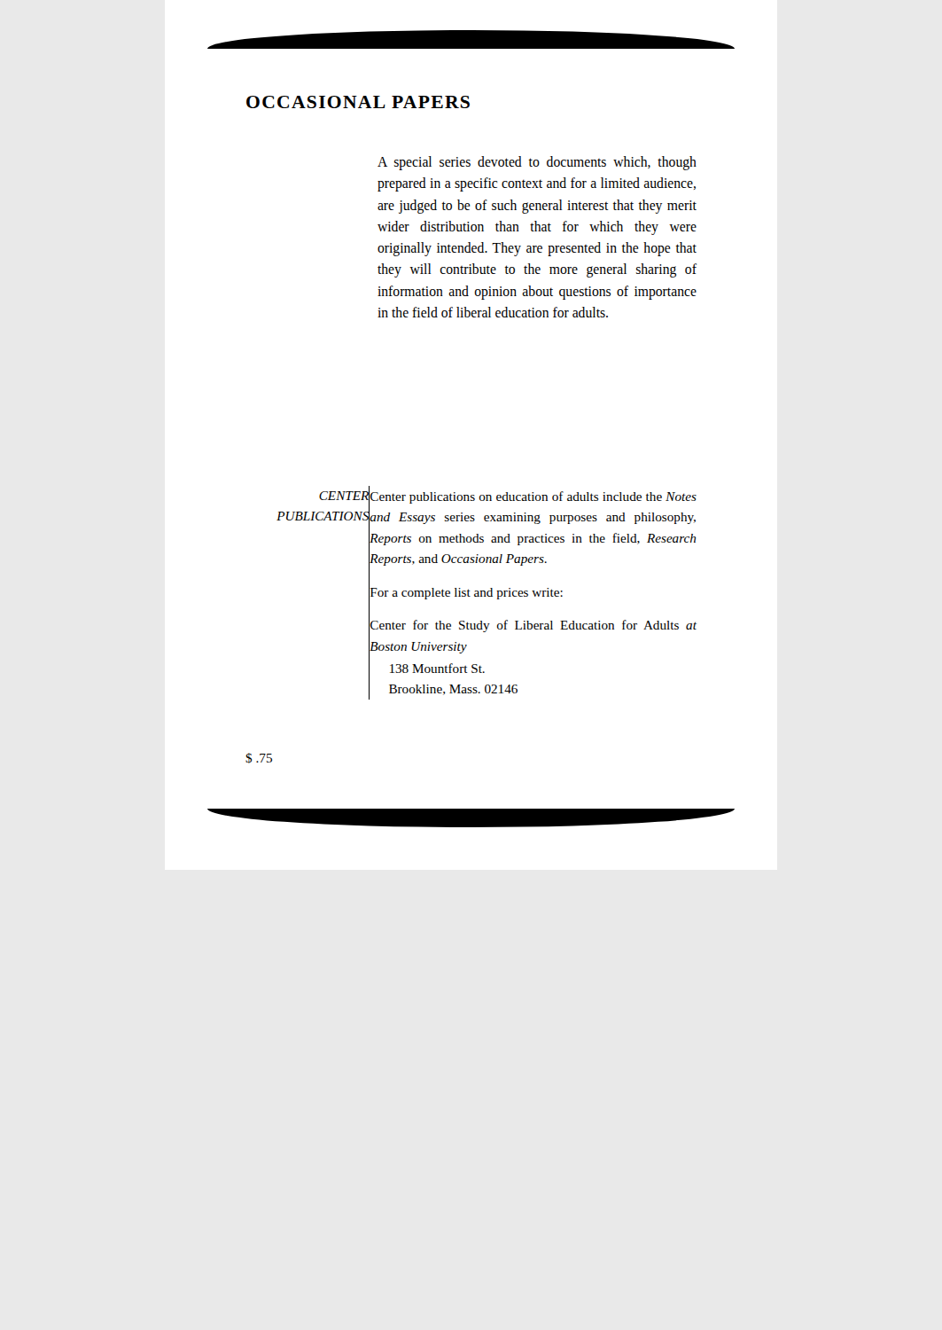OCCASIONAL PAPERS
A special series devoted to documents which, though prepared in a specific context and for a limited audience, are judged to be of such general interest that they merit wider distribution than that for which they were originally intended. They are presented in the hope that they will contribute to the more general sharing of information and opinion about questions of importance in the field of liberal education for adults.
| CENTER PUBLICATIONS | Center publications on education of adults include the Notes and Essays series examining purposes and philosophy, Reports on methods and practices in the field, Research Reports , and Occasional Papers . For a complete list and prices write: Center for the Study of Liberal Education for Adults at Boston University 138 Mountfort St. Brookline, Mass. 02146 |
$ .75